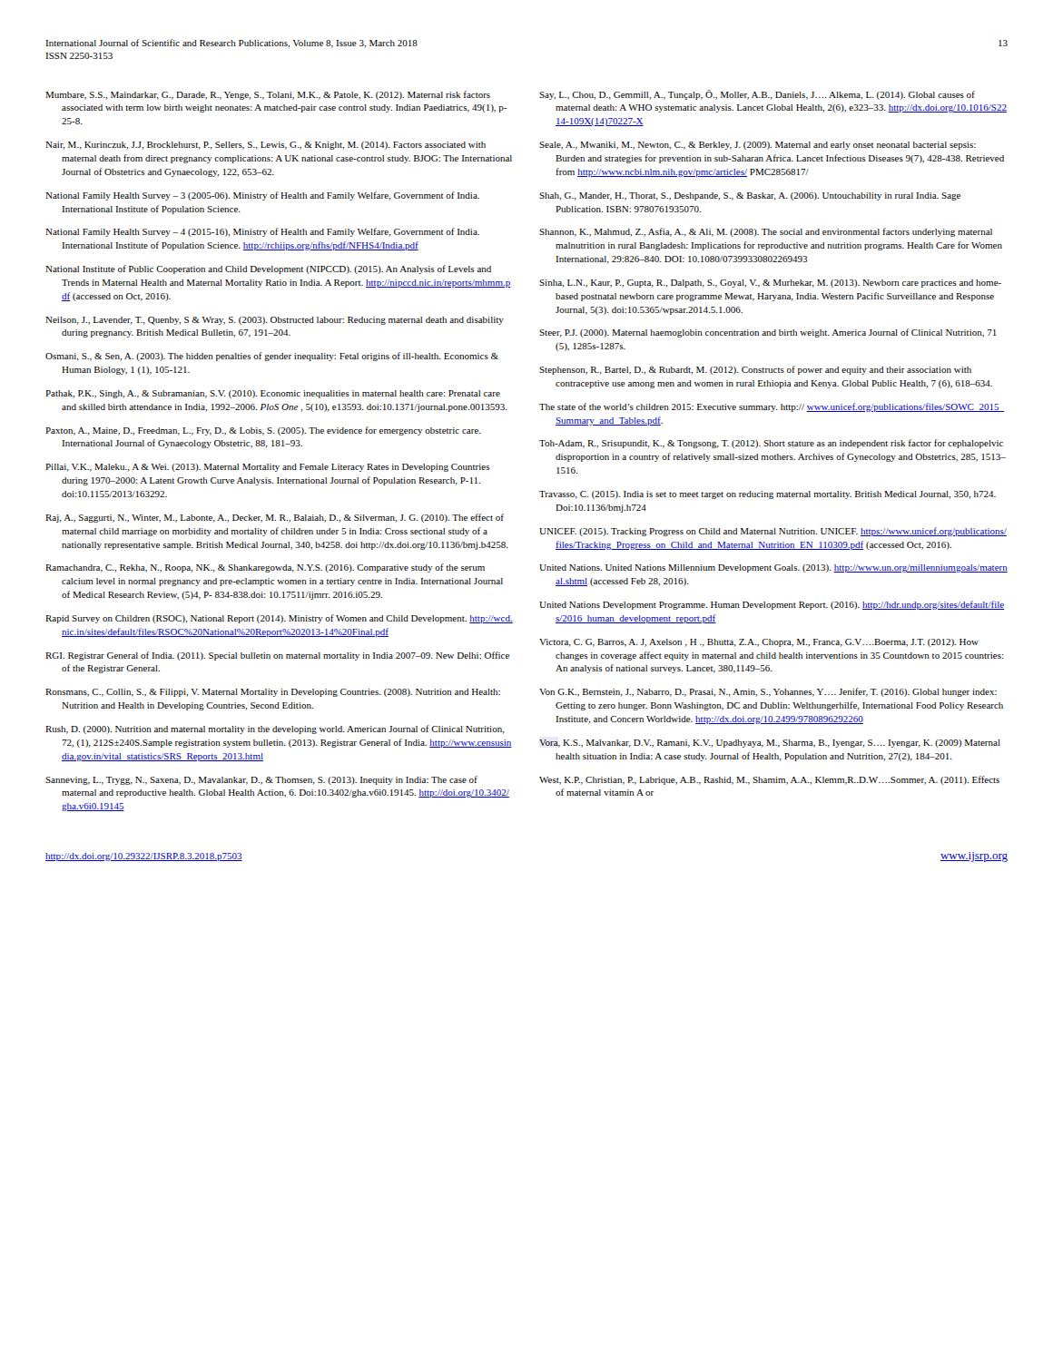International Journal of Scientific and Research Publications, Volume 8, Issue 3, March 2018
ISSN 2250-3153
13
Mumbare, S.S., Maindarkar, G., Darade, R., Yenge, S., Tolani, M.K., & Patole, K. (2012). Maternal risk factors associated with term low birth weight neonates: A matched-pair case control study. Indian Paediatrics, 49(1), p- 25-8.
Nair, M., Kurinczuk, J.J, Brocklehurst, P., Sellers, S., Lewis, G., & Knight, M. (2014). Factors associated with maternal death from direct pregnancy complications: A UK national case-control study. BJOG: The International Journal of Obstetrics and Gynaecology, 122, 653–62.
National Family Health Survey – 3 (2005-06). Ministry of Health and Family Welfare, Government of India. International Institute of Population Science.
National Family Health Survey – 4 (2015-16), Ministry of Health and Family Welfare, Government of India. International Institute of Population Science. http://rchiips.org/nfhs/pdf/NFHS4/India.pdf
National Institute of Public Cooperation and Child Development (NIPCCD). (2015). An Analysis of Levels and Trends in Maternal Health and Maternal Mortality Ratio in India. A Report. http://nipccd.nic.in/reports/mhmm.pdf (accessed on Oct, 2016).
Neilson, J., Lavender, T., Quenby, S & Wray, S. (2003). Obstructed labour: Reducing maternal death and disability during pregnancy. British Medical Bulletin, 67, 191–204.
Osmani, S., & Sen, A. (2003). The hidden penalties of gender inequality: Fetal origins of ill-health. Economics & Human Biology, 1 (1), 105-121.
Pathak, P.K., Singh, A., & Subramanian, S.V. (2010). Economic inequalities in maternal health care: Prenatal care and skilled birth attendance in India, 1992–2006. PloS One , 5(10), e13593. doi:10.1371/journal.pone.0013593.
Paxton, A., Maine, D., Freedman, L., Fry, D., & Lobis, S. (2005). The evidence for emergency obstetric care. International Journal of Gynaecology Obstetric, 88, 181–93.
Pillai, V.K., Maleku., A & Wei. (2013). Maternal Mortality and Female Literacy Rates in Developing Countries during 1970–2000: A Latent Growth Curve Analysis. International Journal of Population Research, P-11. doi:10.1155/2013/163292.
Raj, A., Saggurti, N., Winter, M., Labonte, A., Decker, M. R., Balaiah, D., & Silverman, J. G. (2010). The effect of maternal child marriage on morbidity and mortality of children under 5 in India: Cross sectional study of a nationally representative sample. British Medical Journal, 340, b4258. doi http://dx.doi.org/10.1136/bmj.b4258.
Ramachandra, C., Rekha, N., Roopa, NK., & Shankaregowda, N.Y.S. (2016). Comparative study of the serum calcium level in normal pregnancy and pre-eclamptic women in a tertiary centre in India. International Journal of Medical Research Review, (5)4, P- 834-838.doi: 10.17511/ijmrr. 2016.i05.29.
Rapid Survey on Children (RSOC), National Report (2014). Ministry of Women and Child Development. http://wcd.nic.in/sites/default/files/RSOC%20National%20Report%202013-14%20Final.pdf
RGI. Registrar General of India. (2011). Special bulletin on maternal mortality in India 2007–09. New Delhi: Office of the Registrar General.
Ronsmans, C., Collin, S., & Filippi, V. Maternal Mortality in Developing Countries. (2008). Nutrition and Health: Nutrition and Health in Developing Countries, Second Edition.
Rush, D. (2000). Nutrition and maternal mortality in the developing world. American Journal of Clinical Nutrition, 72, (1), 212S±240S.Sample registration system bulletin. (2013). Registrar General of India. http://www.censusindia.gov.in/vital_statistics/SRS_Reports_2013.html
Sanneving, L., Trygg, N., Saxena, D., Mavalankar, D., & Thomsen, S. (2013). Inequity in India: The case of maternal and reproductive health. Global Health Action, 6. Doi:10.3402/gha.v6i0.19145. http://doi.org/10.3402/gha.v6i0.19145
Say, L., Chou, D., Gemmill, A., Tunçalp, Ö., Moller, A.B., Daniels, J…. Alkema, L. (2014). Global causes of maternal death: A WHO systematic analysis. Lancet Global Health, 2(6), e323–33. http://dx.doi.org/10.1016/S2214-109X(14)70227-X
Seale, A., Mwaniki, M., Newton, C., & Berkley, J. (2009). Maternal and early onset neonatal bacterial sepsis: Burden and strategies for prevention in sub-Saharan Africa. Lancet Infectious Diseases 9(7), 428-438. Retrieved from http://www.ncbi.nlm.nih.gov/pmc/articles/ PMC2856817/
Shah, G., Mander, H., Thorat, S., Deshpande, S., & Baskar, A. (2006). Untouchability in rural India. Sage Publication. ISBN: 9780761935070.
Shannon, K., Mahmud, Z., Asfia, A., & Ali, M. (2008). The social and environmental factors underlying maternal malnutrition in rural Bangladesh: Implications for reproductive and nutrition programs. Health Care for Women International, 29:826–840. DOI: 10.1080/07399330802269493
Sinha, L.N., Kaur, P., Gupta, R., Dalpath, S., Goyal, V., & Murhekar, M. (2013). Newborn care practices and home-based postnatal newborn care programme Mewat, Haryana, India. Western Pacific Surveillance and Response Journal, 5(3). doi:10.5365/wpsar.2014.5.1.006.
Steer, P.J. (2000). Maternal haemoglobin concentration and birth weight. America Journal of Clinical Nutrition, 71 (5), 1285s-1287s.
Stephenson, R., Bartel, D., & Rubardt, M. (2012). Constructs of power and equity and their association with contraceptive use among men and women in rural Ethiopia and Kenya. Global Public Health, 7 (6), 618–634.
The state of the world’s children 2015: Executive summary. http:// www.unicef.org/publications/files/SOWC_2015_Summary_and_Tables.pdf.
Toh-Adam, R., Srisupundit, K., & Tongsong, T. (2012). Short stature as an independent risk factor for cephalopelvic disproportion in a country of relatively small-sized mothers. Archives of Gynecology and Obstetrics, 285, 1513–1516.
Travasso, C. (2015). India is set to meet target on reducing maternal mortality. British Medical Journal, 350, h724. Doi:10.1136/bmj.h724
UNICEF. (2015). Tracking Progress on Child and Maternal Nutrition. UNICEF. https://www.unicef.org/publications/files/Tracking_Progress_on_Child_and_Maternal_Nutrition_EN_110309.pdf (accessed Oct, 2016).
United Nations. United Nations Millennium Development Goals. (2013). http://www.un.org/millenniumgoals/maternal.shtml (accessed Feb 28, 2016).
United Nations Development Programme. Human Development Report. (2016). http://hdr.undp.org/sites/default/files/2016_human_development_report.pdf
Victora, C. G, Barros, A. J, Axelson , H ., Bhutta, Z.A., Chopra, M., Franca, G.V….Boerma, J.T. (2012). How changes in coverage affect equity in maternal and child health interventions in 35 Countdown to 2015 countries: An analysis of national surveys. Lancet, 380,1149–56.
Von G.K., Bernstein, J., Nabarro, D., Prasai, N., Amin, S., Yohannes, Y…. Jenifer, T. (2016). Global hunger index: Getting to zero hunger. Bonn Washington, DC and Dublin: Welthungerhilfe, International Food Policy Research Institute, and Concern Worldwide. http://dx.doi.org/10.2499/9780896292260
Vora, K.S., Malvankar, D.V., Ramani, K.V., Upadhyaya, M., Sharma, B., Iyengar, S…. Iyengar, K. (2009) Maternal health situation in India: A case study. Journal of Health, Population and Nutrition, 27(2), 184–201.
West, K.P., Christian, P., Labrique, A.B., Rashid, M., Shamim, A.A., Klemm,R..D.W….Sommer, A. (2011). Effects of maternal vitamin A or
http://dx.doi.org/10.29322/IJSRP.8.3.2018.p7503
www.ijsrp.org